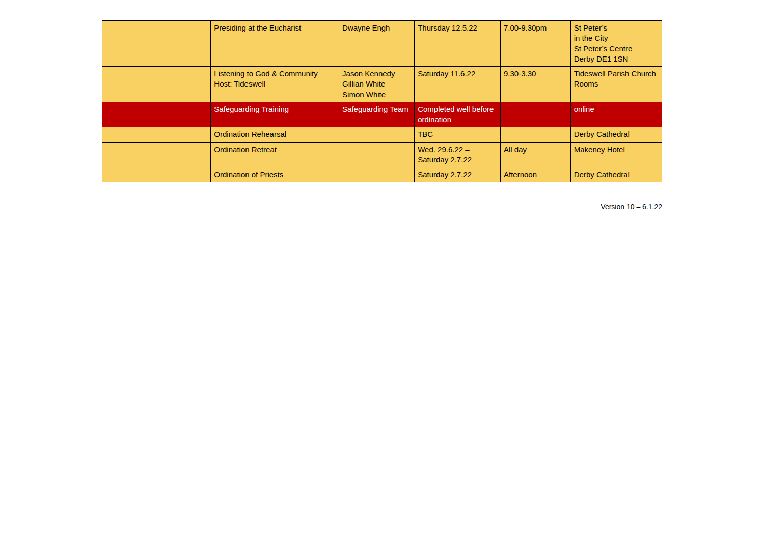| | | Presiding at the Eucharist | Dwayne Engh | Thursday 12.5.22 | 7.00-9.30pm | St Peter’s in the City St Peter’s Centre Derby DE1 1SN |
| | | Listening to God & Community Host: Tideswell | Jason Kennedy Gillian White Simon White | Saturday 11.6.22 | 9.30-3.30 | Tideswell Parish Church Rooms |
| | | Safeguarding Training | Safeguarding Team | Completed well before ordination | | online |
| | | Ordination Rehearsal | | TBC | | Derby Cathedral |
| | | Ordination Retreat | | Wed. 29.6.22 – Saturday 2.7.22 | All day | Makeney Hotel |
| | | Ordination of Priests | | Saturday 2.7.22 | Afternoon | Derby Cathedral |
Version 10 – 6.1.22